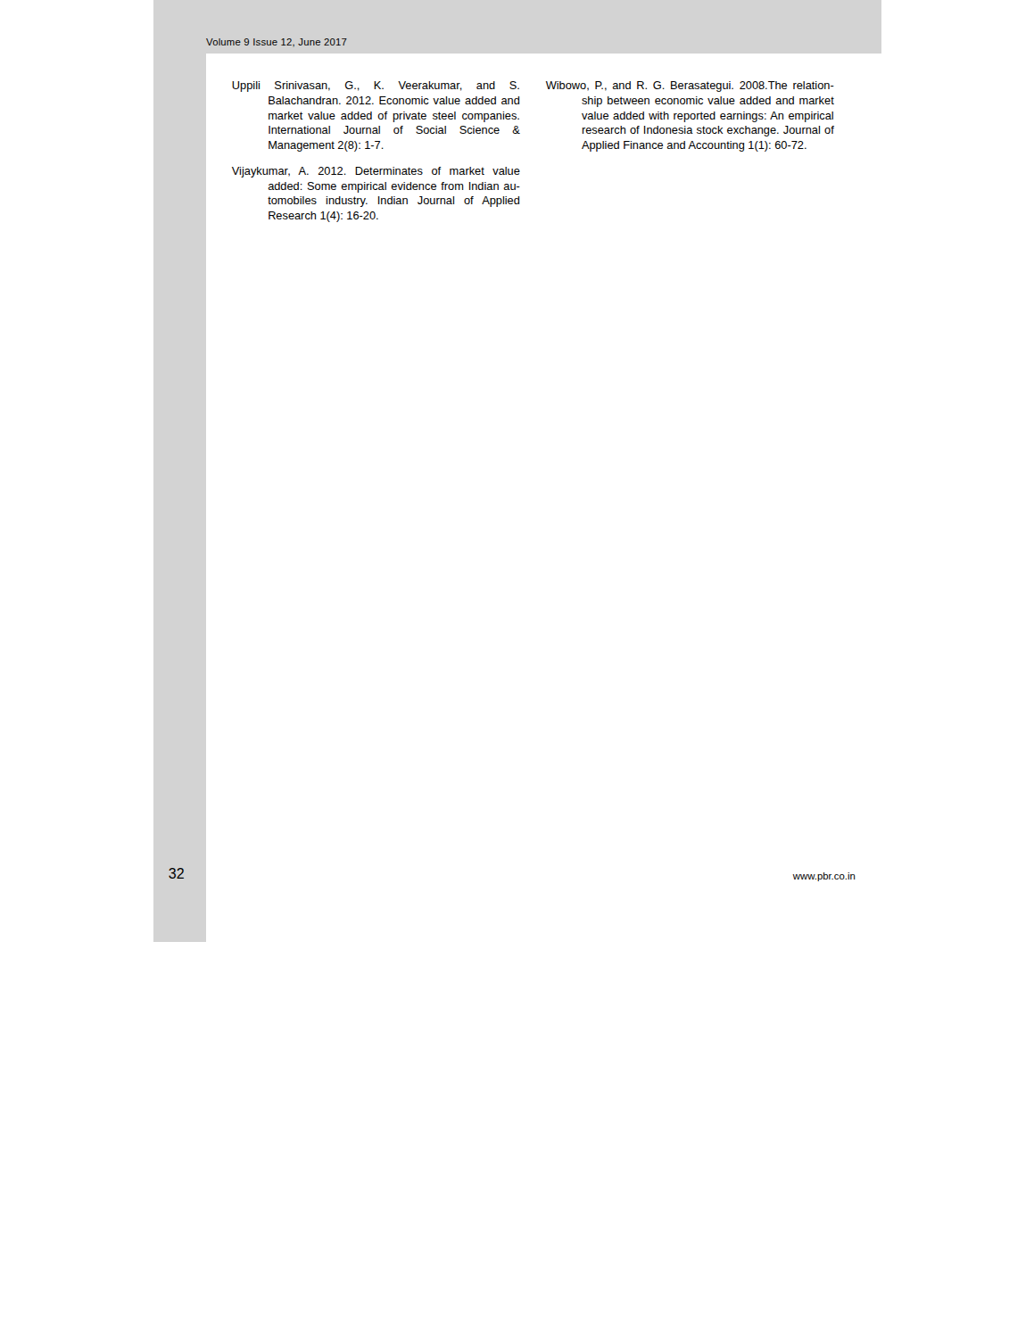Volume 9 Issue 12, June 2017
Uppili Srinivasan, G., K. Veerakumar, and S. Balachandran. 2012. Economic value added and market value added of private steel companies. International Journal of Social Science & Management 2(8): 1-7.
Vijaykumar, A. 2012. Determinates of market value added: Some empirical evidence from Indian automobiles industry. Indian Journal of Applied Research 1(4): 16-20.
Wibowo, P., and R. G. Berasategui. 2008.The relationship between economic value added and market value added with reported earnings: An empirical research of Indonesia stock exchange. Journal of Applied Finance and Accounting 1(1): 60-72.
32
www.pbr.co.in